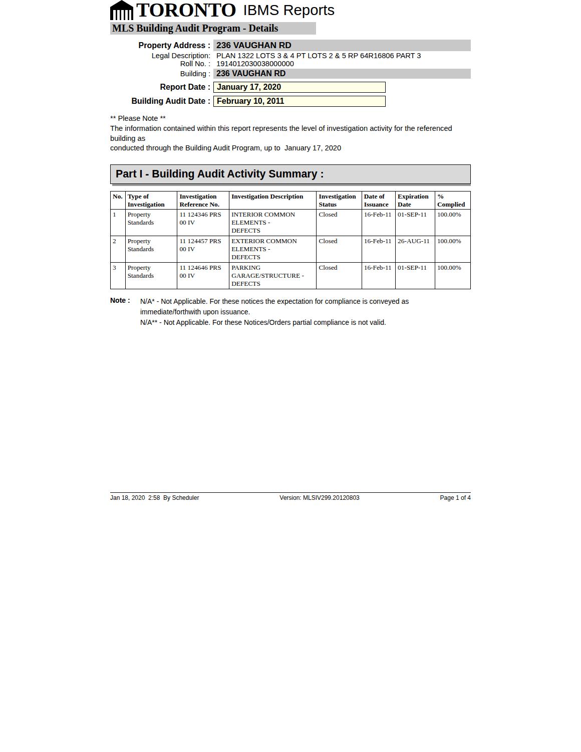TORONTO
IBMS Reports
MLS Building Audit Program - Details
Property Address :
236 VAUGHAN RD
Legal Description:
PLAN 1322 LOTS 3 & 4 PT LOTS 2 & 5 RP 64R16806 PART 3
Roll No. :
1914012030038000000
Building :
236 VAUGHAN RD
Report Date :
January 17, 2020
Building Audit Date :
February 10, 2011
** Please Note **
The information contained within this report represents the level of investigation activity for the referenced building as
conducted through the Building Audit Program, up to January 17, 2020
Part I - Building Audit Activity Summary :
| No. | Type of Investigation | Investigation Reference No. | Investigation Description | Investigation Status | Date of Issuance | Expiration Date | % Complied |
| --- | --- | --- | --- | --- | --- | --- | --- |
| 1 | Property Standards | 11 124346 PRS 00 IV | INTERIOR COMMON ELEMENTS - DEFECTS | Closed | 16-Feb-11 | 01-SEP-11 | 100.00% |
| 2 | Property Standards | 11 124457 PRS 00 IV | EXTERIOR COMMON ELEMENTS - DEFECTS | Closed | 16-Feb-11 | 26-AUG-11 | 100.00% |
| 3 | Property Standards | 11 124646 PRS 00 IV | PARKING GARAGE/STRUCTURE - DEFECTS | Closed | 16-Feb-11 | 01-SEP-11 | 100.00% |
Note :
N/A* - Not Applicable. For these notices the expectation for compliance is conveyed as immediate/forthwith upon issuance.
N/A** - Not Applicable. For these Notices/Orders partial compliance is not valid.
Jan 18, 2020 2:58 By Scheduler
Version: MLSIV299.20120803
Page 1 of 4